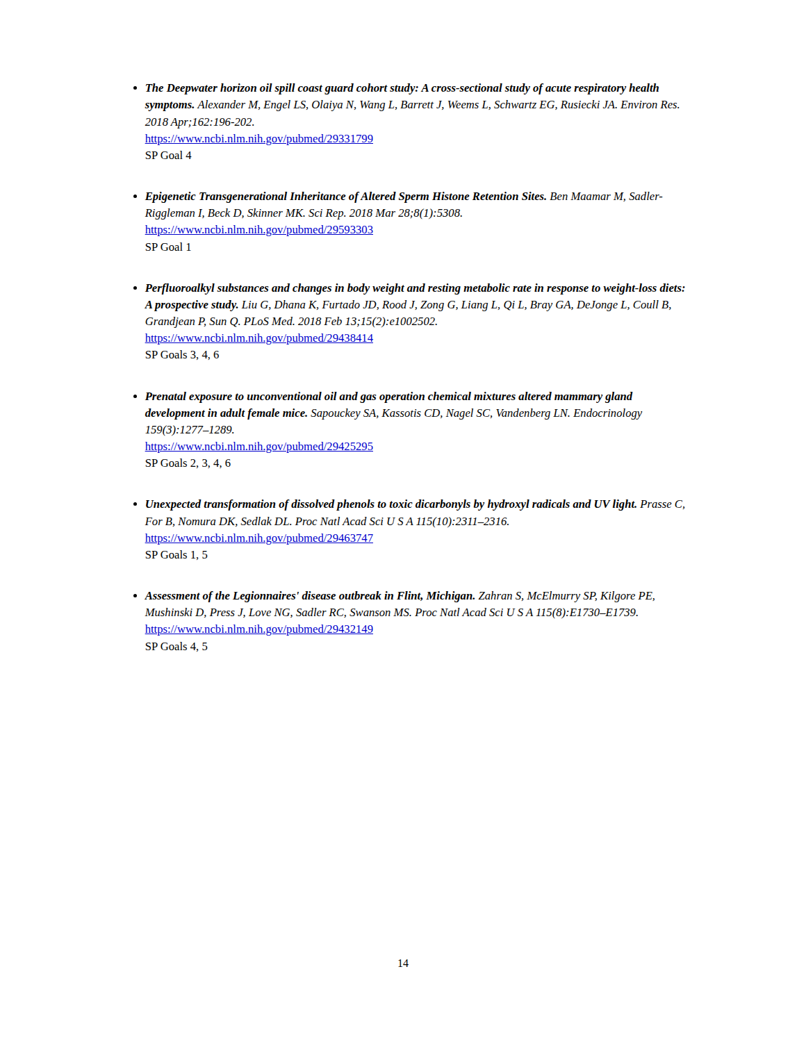The Deepwater horizon oil spill coast guard cohort study: A cross-sectional study of acute respiratory health symptoms. Alexander M, Engel LS, Olaiya N, Wang L, Barrett J, Weems L, Schwartz EG, Rusiecki JA. Environ Res. 2018 Apr;162:196-202.
https://www.ncbi.nlm.nih.gov/pubmed/29331799 SP Goal 4
Epigenetic Transgenerational Inheritance of Altered Sperm Histone Retention Sites. Ben Maamar M, Sadler-Riggleman I, Beck D, Skinner MK. Sci Rep. 2018 Mar 28;8(1):5308.
https://www.ncbi.nlm.nih.gov/pubmed/29593303 SP Goal 1
Perfluoroalkyl substances and changes in body weight and resting metabolic rate in response to weight-loss diets: A prospective study. Liu G, Dhana K, Furtado JD, Rood J, Zong G, Liang L, Qi L, Bray GA, DeJonge L, Coull B, Grandjean P, Sun Q. PLoS Med. 2018 Feb 13;15(2):e1002502.
https://www.ncbi.nlm.nih.gov/pubmed/29438414 SP Goals 3, 4, 6
Prenatal exposure to unconventional oil and gas operation chemical mixtures altered mammary gland development in adult female mice. Sapouckey SA, Kassotis CD, Nagel SC, Vandenberg LN. Endocrinology 159(3):1277–1289.
https://www.ncbi.nlm.nih.gov/pubmed/29425295 SP Goals 2, 3, 4, 6
Unexpected transformation of dissolved phenols to toxic dicarbonyls by hydroxyl radicals and UV light. Prasse C, For B, Nomura DK, Sedlak DL. Proc Natl Acad Sci U S A 115(10):2311–2316.
https://www.ncbi.nlm.nih.gov/pubmed/29463747 SP Goals 1, 5
Assessment of the Legionnaires' disease outbreak in Flint, Michigan. Zahran S, McElmurry SP, Kilgore PE, Mushinski D, Press J, Love NG, Sadler RC, Swanson MS. Proc Natl Acad Sci U S A 115(8):E1730–E1739.
https://www.ncbi.nlm.nih.gov/pubmed/29432149 SP Goals 4, 5
14